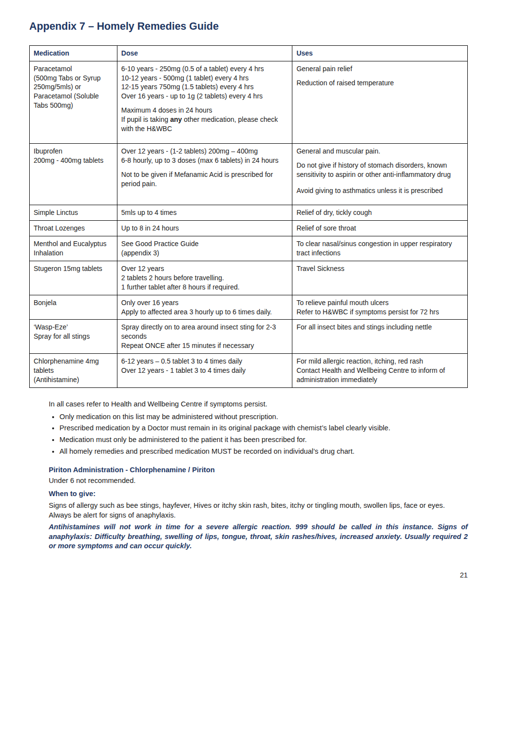Appendix 7 – Homely Remedies Guide
| Medication | Dose | Uses |
| --- | --- | --- |
| Paracetamol (500mg Tabs or Syrup 250mg/5mls) or Paracetamol (Soluble Tabs 500mg) | 6-10 years - 250mg (0.5 of a tablet) every 4 hrs 10-12 years - 500mg (1 tablet) every 4 hrs 12-15 years 750mg (1.5 tablets) every 4 hrs Over 16 years - up to 1g (2 tablets) every 4 hrs Maximum 4 doses in 24 hours If pupil is taking any other medication, please check with the H&WBC | General pain relief Reduction of raised temperature |
| Ibuprofen 200mg - 400mg tablets | Over 12 years - (1-2 tablets) 200mg – 400mg 6-8 hourly, up to 3 doses (max 6 tablets) in 24 hours Not to be given if Mefanamic Acid is prescribed for period pain. | General and muscular pain. Do not give if history of stomach disorders, known sensitivity to aspirin or other anti-inflammatory drug Avoid giving to asthmatics unless it is prescribed |
| Simple Linctus | 5mls up to 4 times | Relief of dry, tickly cough |
| Throat Lozenges | Up to 8 in 24 hours | Relief of sore throat |
| Menthol and Eucalyptus Inhalation | See Good Practice Guide (appendix 3) | To clear nasal/sinus congestion in upper respiratory tract infections |
| Stugeron 15mg tablets | Over 12 years 2 tablets 2 hours before travelling. 1 further tablet after 8 hours if required. | Travel Sickness |
| Bonjela | Only over 16 years Apply to affected area 3 hourly up to 6 times daily. | To relieve painful mouth ulcers Refer to H&WBC if symptoms persist for 72 hrs |
| ‘Wasp-Eze’ Spray for all stings | Spray directly on to area around insect sting for 2-3 seconds Repeat ONCE after 15 minutes if necessary | For all insect bites and stings including nettle |
| Chlorphenamine 4mg tablets (Antihistamine) | 6-12 years – 0.5 tablet 3 to 4 times daily Over 12 years - 1 tablet 3 to 4 times daily | For mild allergic reaction, itching, red rash Contact Health and Wellbeing Centre to inform of administration immediately |
In all cases refer to Health and Wellbeing Centre if symptoms persist.
Only medication on this list may be administered without prescription.
Prescribed medication by a Doctor must remain in its original package with chemist’s label clearly visible.
Medication must only be administered to the patient it has been prescribed for.
All homely remedies and prescribed medication MUST be recorded on individual’s drug chart.
Piriton Administration - Chlorphenamine / Piriton
Under 6 not recommended.
When to give:
Signs of allergy such as bee stings, hayfever, Hives or itchy skin rash, bites, itchy or tingling mouth, swollen lips, face or eyes. Always be alert for signs of anaphylaxis.
Antihistamines will not work in time for a severe allergic reaction. 999 should be called in this instance. Signs of anaphylaxis: Difficulty breathing, swelling of lips, tongue, throat, skin rashes/hives, increased anxiety. Usually required 2 or more symptoms and can occur quickly.
21